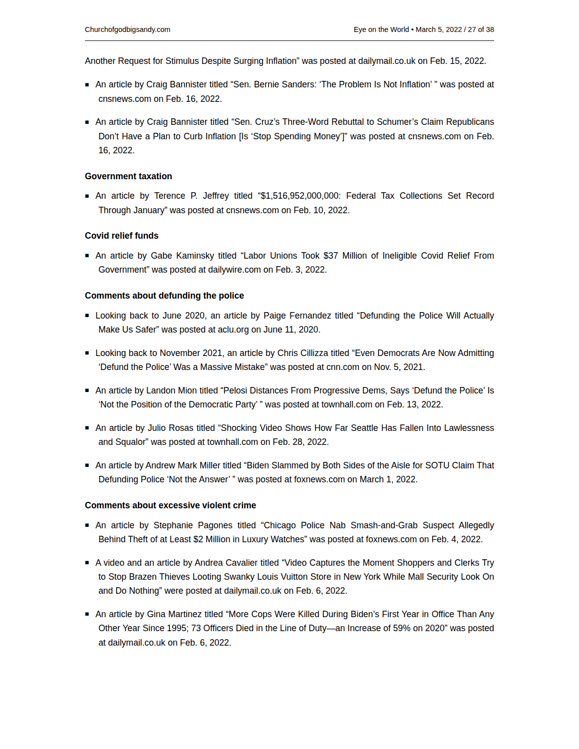Churchofgodbigsandy.com
Eye on the World • March 5, 2022 / 27 of 38
Another Request for Stimulus Despite Surging Inflation” was posted at dailymail.co.uk on Feb. 15, 2022.
An article by Craig Bannister titled “Sen. Bernie Sanders: ‘The Problem Is Not Inflation’ ” was posted at cnsnews.com on Feb. 16, 2022.
An article by Craig Bannister titled “Sen. Cruz’s Three-Word Rebuttal to Schumer’s Claim Republicans Don’t Have a Plan to Curb Inflation [Is ‘Stop Spending Money’]” was posted at cnsnews.com on Feb. 16, 2022.
Government taxation
An article by Terence P. Jeffrey titled “$1,516,952,000,000: Federal Tax Collections Set Record Through January” was posted at cnsnews.com on Feb. 10, 2022.
Covid relief funds
An article by Gabe Kaminsky titled “Labor Unions Took $37 Million of Ineligible Covid Relief From Government” was posted at dailywire.com on Feb. 3, 2022.
Comments about defunding the police
Looking back to June 2020, an article by Paige Fernandez titled “Defunding the Police Will Actually Make Us Safer” was posted at aclu.org on June 11, 2020.
Looking back to November 2021, an article by Chris Cillizza titled “Even Democrats Are Now Admitting ‘Defund the Police’ Was a Massive Mistake” was posted at cnn.com on Nov. 5, 2021.
An article by Landon Mion titled “Pelosi Distances From Progressive Dems, Says ‘Defund the Police’ Is ‘Not the Position of the Democratic Party’ ” was posted at townhall.com on Feb. 13, 2022.
An article by Julio Rosas titled “Shocking Video Shows How Far Seattle Has Fallen Into Lawlessness and Squalor” was posted at townhall.com on Feb. 28, 2022.
An article by Andrew Mark Miller titled “Biden Slammed by Both Sides of the Aisle for SOTU Claim That Defunding Police ‘Not the Answer’ ” was posted at foxnews.com on March 1, 2022.
Comments about excessive violent crime
An article by Stephanie Pagones titled “Chicago Police Nab Smash-and-Grab Suspect Allegedly Behind Theft of at Least $2 Million in Luxury Watches” was posted at foxnews.com on Feb. 4, 2022.
A video and an article by Andrea Cavalier titled “Video Captures the Moment Shoppers and Clerks Try to Stop Brazen Thieves Looting Swanky Louis Vuitton Store in New York While Mall Security Look On and Do Nothing” were posted at dailymail.co.uk on Feb. 6, 2022.
An article by Gina Martinez titled “More Cops Were Killed During Biden’s First Year in Office Than Any Other Year Since 1995; 73 Officers Died in the Line of Duty—an Increase of 59% on 2020” was posted at dailymail.co.uk on Feb. 6, 2022.